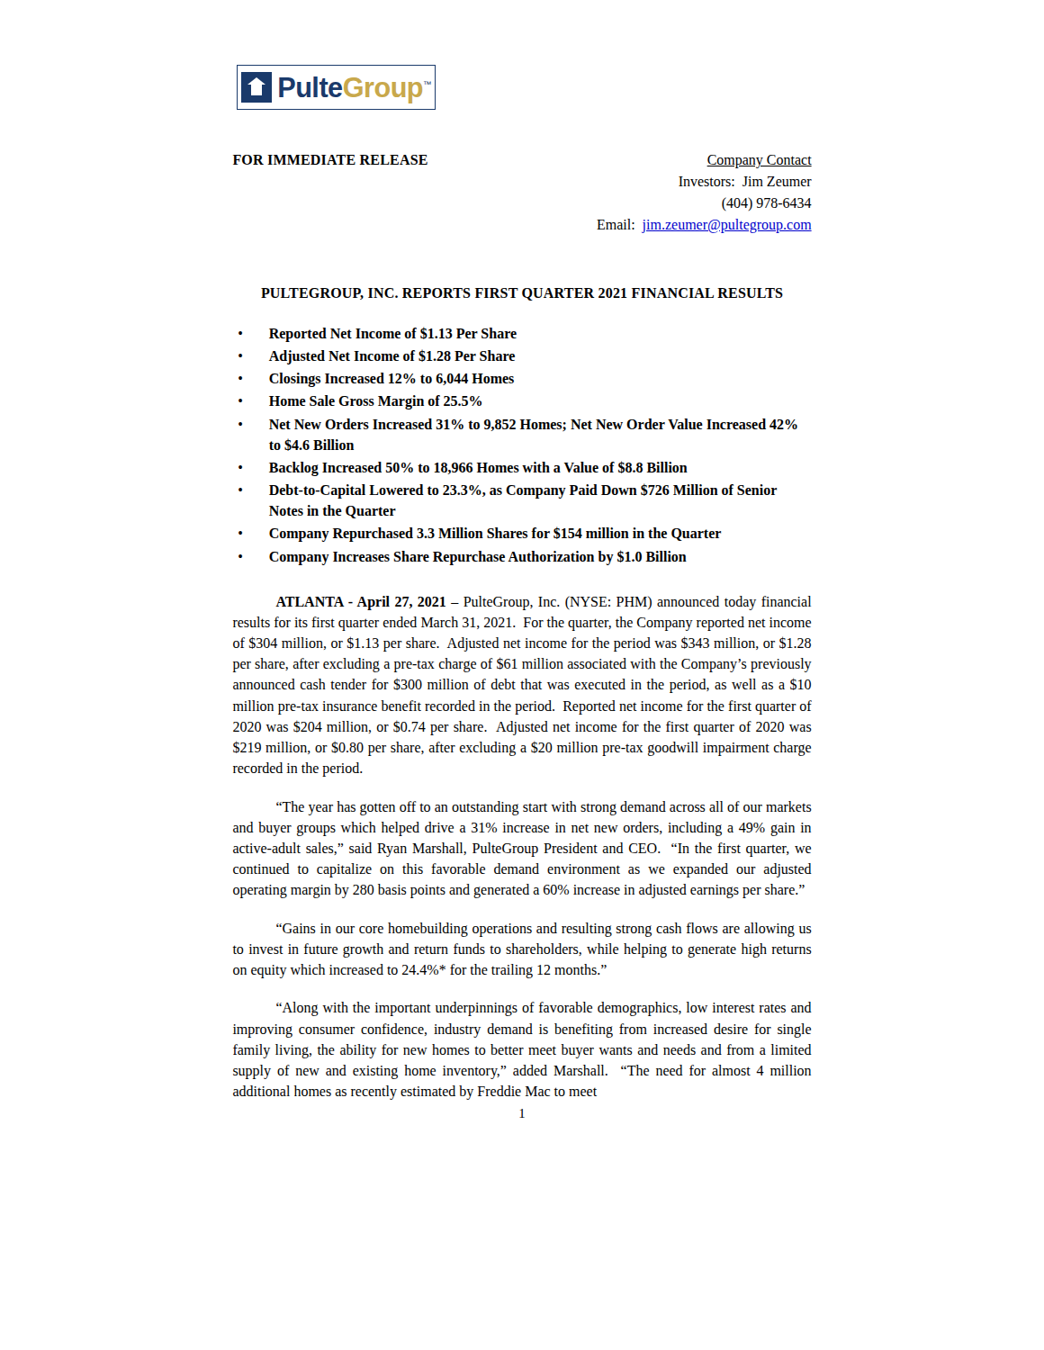Pulte Group™
FOR IMMEDIATE RELEASE
Company Contact
Investors: Jim Zeumer
(404) 978-6434
Email: jim.zeumer@pultegroup.com
PULTEGROUP, INC. REPORTS FIRST QUARTER 2021 FINANCIAL RESULTS
Reported Net Income of $1.13 Per Share
Adjusted Net Income of $1.28 Per Share
Closings Increased 12% to 6,044 Homes
Home Sale Gross Margin of 25.5%
Net New Orders Increased 31% to 9,852 Homes; Net New Order Value Increased 42% to $4.6 Billion
Backlog Increased 50% to 18,966 Homes with a Value of $8.8 Billion
Debt-to-Capital Lowered to 23.3%, as Company Paid Down $726 Million of Senior Notes in the Quarter
Company Repurchased 3.3 Million Shares for $154 million in the Quarter
Company Increases Share Repurchase Authorization by $1.0 Billion
ATLANTA - April 27, 2021 – PulteGroup, Inc. (NYSE: PHM) announced today financial results for its first quarter ended March 31, 2021. For the quarter, the Company reported net income of $304 million, or $1.13 per share. Adjusted net income for the period was $343 million, or $1.28 per share, after excluding a pre-tax charge of $61 million associated with the Company’s previously announced cash tender for $300 million of debt that was executed in the period, as well as a $10 million pre-tax insurance benefit recorded in the period. Reported net income for the first quarter of 2020 was $204 million, or $0.74 per share. Adjusted net income for the first quarter of 2020 was $219 million, or $0.80 per share, after excluding a $20 million pre-tax goodwill impairment charge recorded in the period.
“The year has gotten off to an outstanding start with strong demand across all of our markets and buyer groups which helped drive a 31% increase in net new orders, including a 49% gain in active-adult sales,” said Ryan Marshall, PulteGroup President and CEO. “In the first quarter, we continued to capitalize on this favorable demand environment as we expanded our adjusted operating margin by 280 basis points and generated a 60% increase in adjusted earnings per share.”
“Gains in our core homebuilding operations and resulting strong cash flows are allowing us to invest in future growth and return funds to shareholders, while helping to generate high returns on equity which increased to 24.4%* for the trailing 12 months.”
“Along with the important underpinnings of favorable demographics, low interest rates and improving consumer confidence, industry demand is benefiting from increased desire for single family living, the ability for new homes to better meet buyer wants and needs and from a limited supply of new and existing home inventory,” added Marshall. “The need for almost 4 million additional homes as recently estimated by Freddie Mac to meet
1